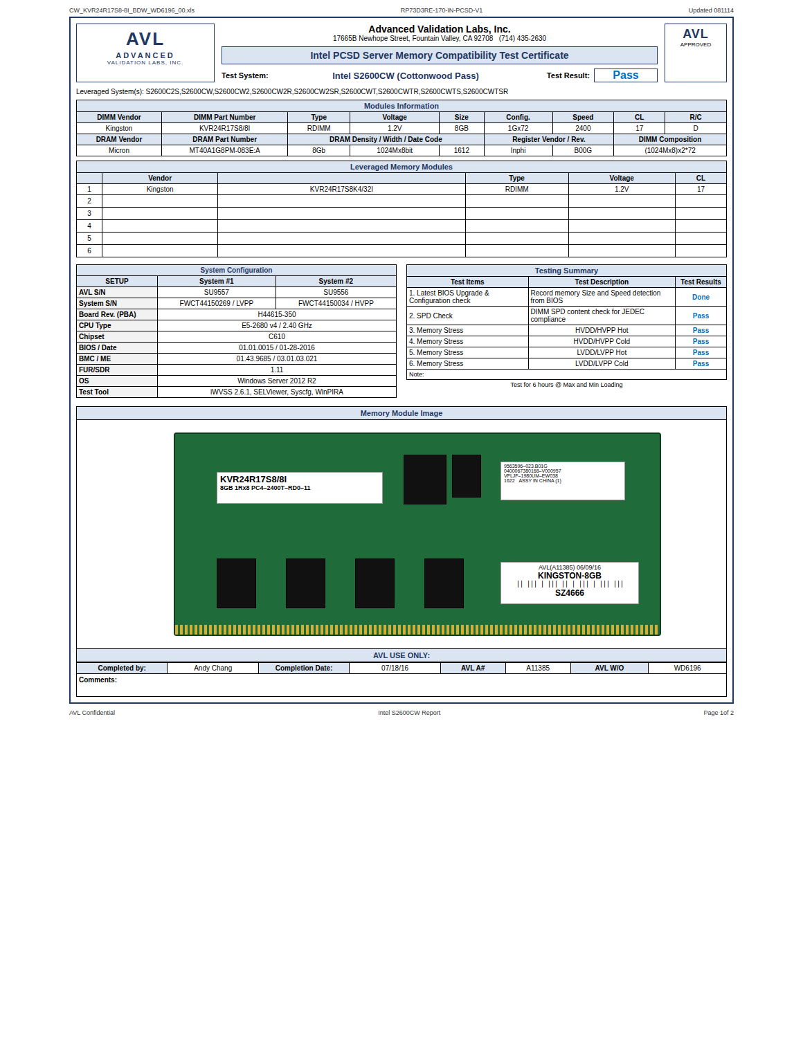CW_KVR24R17S8-8I_BDW_WD6196_00.xls
RP73D3RE-170-IN-PCSD-V1
Updated 081114
AVL
ADVANCED
VALIDATION LABS, INC.
Advanced Validation Labs, Inc.
17665B Newhope Street, Fountain Valley, CA 92708 (714) 435-2630
Intel PCSD Server Memory Compatibility Test Certificate
Test System:
Intel S2600CW (Cottonwood Pass)
Test Result:
Pass
AVL
APPROVED
Leveraged System(s): S2600C2S,S2600CW,S2600CW2,S2600CW2R,S2600CW2SR,S2600CWT,S2600CWTR,S2600CWTS,S2600CWTSR
| Modules Information |
| DIMM Vendor | DIMM Part Number | Type | Voltage | Size | Config. | Speed | CL | R/C |
| Kingston | KVR24R17S8/8I | RDIMM | 1.2V | 8GB | 1Gx72 | 2400 | 17 | D |
| DRAM Vendor | DRAM Part Number | DRAM Density / Width / Date Code | Register Vendor / Rev. | DIMM Composition |
| Micron | MT40A1G8PM-083E:A | 8Gb | 1024Mx8bit | 1612 | Inphi | B00G | (1024Mx8)x2*72 |
| Leveraged Memory Modules |
| | Vendor | | Type | Voltage | CL |
| 1 | Kingston | KVR24R17S8K4/32I | RDIMM | 1.2V | 17 |
| 2 | | | | | |
| 3 | | | | | |
| 4 | | | | | |
| 5 | | | | | |
| 6 | | | | | |
| System Configuration |
| SETUP | System #1 | System #2 |
| AVL S/N | SU9557 | SU9556 |
| System S/N | FWCT44150269 / LVPP | FWCT44150034 / HVPP |
| Board Rev. (PBA) | H44615-350 |
| CPU Type | E5-2680 v4 / 2.40 GHz |
| Chipset | C610 |
| BIOS / Date | 01.01.0015 / 01-28-2016 |
| BMC / ME | 01.43.9685 / 03.01.03.021 |
| FUR/SDR | 1.11 |
| OS | Windows Server 2012 R2 |
| Test Tool | iWVSS 2.6.1, SELViewer, Syscfg, WinPIRA |
| Testing Summary |
| Test Items | Test Description | Test Results |
| 1. Latest BIOS Upgrade & Configuration check | Record memory Size and Speed detection from BIOS | Done |
| 2. SPD Check | DIMM SPD content check for JEDEC compliance | Pass |
| 3. Memory Stress | HVDD/HVPP Hot | Pass |
| 4. Memory Stress | HVDD/HVPP Cold | Pass |
| 5. Memory Stress | LVDD/LVPP Hot | Pass |
| 6. Memory Stress | LVDD/LVPP Cold | Pass |
| Note: |
Test for 6 hours @ Max and Min Loading
Memory Module Image
KVR24R17S8/8I
8GB 1Rx8 PC4–2400T–RD0–11
9563596–023.B01G
0400067380168–V000957
VFLJF–1980UM–EW038
1622 ASSY IN CHINA (1)
AVL(A11385) 06/09/16
KINGSTON-8GB
|| ||| | ||| || | ||| | ||| |||
SZ4666
AVL USE ONLY:
| Completed by: | Andy Chang | Completion Date: | 07/18/16 | AVL A# | A11385 | AVL W/O | WD6196 |
Comments:
AVL Confidential
Intel S2600CW Report
Page 1of 2